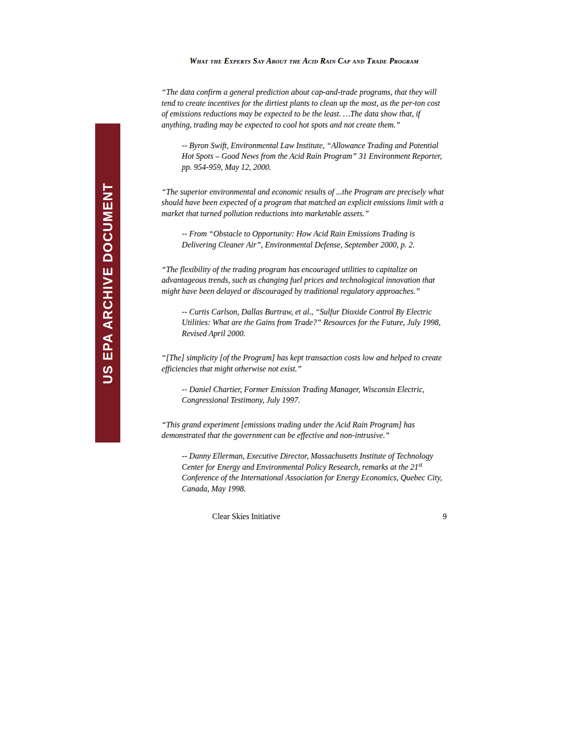US EPA ARCHIVE DOCUMENT
What the Experts Say About the Acid Rain Cap and Trade Program
“The data confirm a general prediction about cap-and-trade programs, that they will tend to create incentives for the dirtiest plants to clean up the most, as the per-ton cost of emissions reductions may be expected to be the least. …The data show that, if anything, trading may be expected to cool hot spots and not create them.”
-- Byron Swift, Environmental Law Institute, “Allowance Trading and Potential Hot Spots – Good News from the Acid Rain Program” 31 Environment Reporter, pp. 954-959, May 12, 2000.
“The superior environmental and economic results of ...the Program are precisely what should have been expected of a program that matched an explicit emissions limit with a market that turned pollution reductions into marketable assets.”
-- From “Obstacle to Opportunity: How Acid Rain Emissions Trading is Delivering Cleaner Air”, Environmental Defense, September 2000, p. 2.
“The flexibility of the trading program has encouraged utilities to capitalize on advantageous trends, such as changing fuel prices and technological innovation that might have been delayed or discouraged by traditional regulatory approaches.”
-- Curtis Carlson, Dallas Burtraw, et al., “Sulfur Dioxide Control By Electric Utilities: What are the Gains from Trade?” Resources for the Future, July 1998, Revised April 2000.
“[The] simplicity [of the Program] has kept transaction costs low and helped to create efficiencies that might otherwise not exist.”
-- Daniel Chartier, Former Emission Trading Manager, Wisconsin Electric, Congressional Testimony, July 1997.
“This grand experiment [emissions trading under the Acid Rain Program] has demonstrated that the government can be effective and non-intrusive.”
-- Danny Ellerman, Executive Director, Massachusetts Institute of Technology Center for Energy and Environmental Policy Research, remarks at the 21st Conference of the International Association for Energy Economics, Quebec City, Canada, May 1998.
Clear Skies Initiative 9